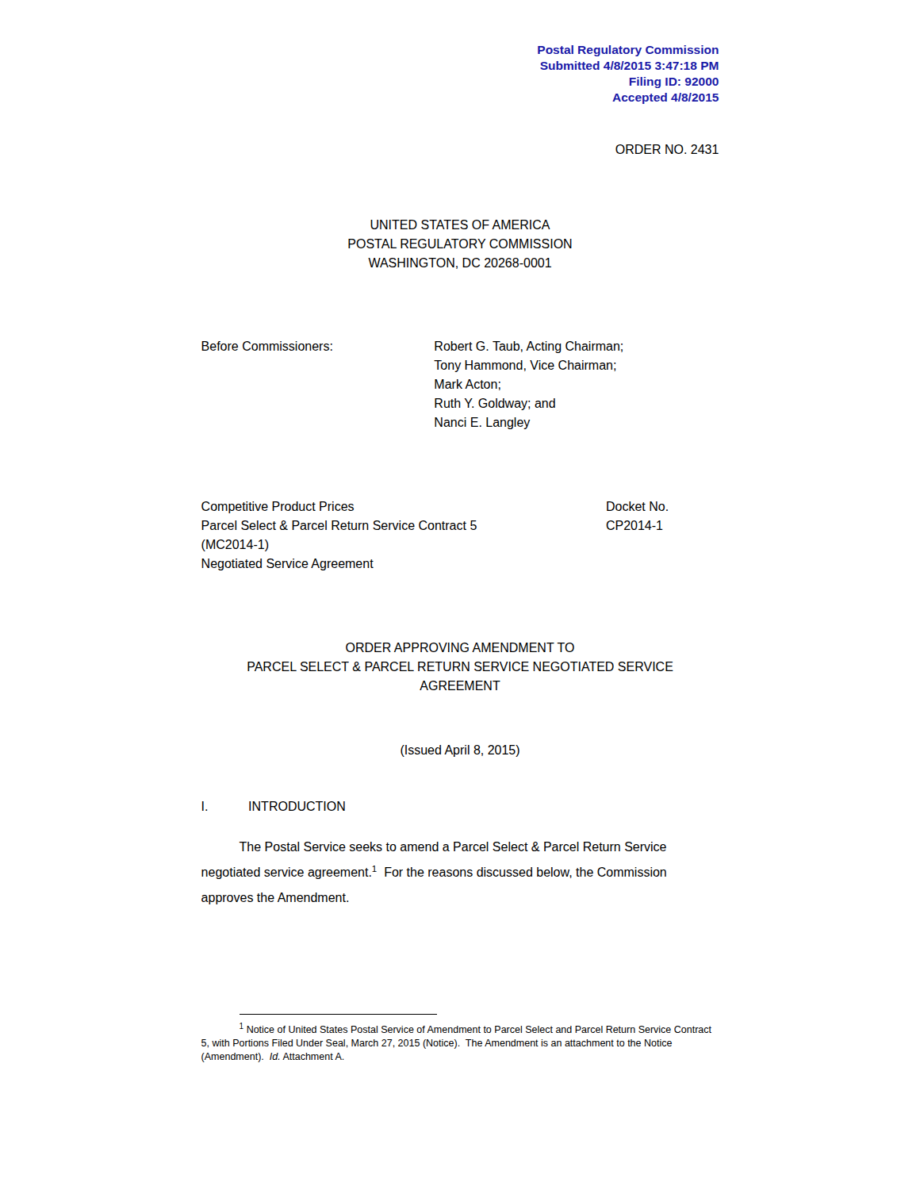Postal Regulatory Commission
Submitted 4/8/2015 3:47:18 PM
Filing ID: 92000
Accepted 4/8/2015
ORDER NO. 2431
UNITED STATES OF AMERICA
POSTAL REGULATORY COMMISSION
WASHINGTON, DC 20268-0001
Before Commissioners:
Robert G. Taub, Acting Chairman;
Tony Hammond, Vice Chairman;
Mark Acton;
Ruth Y. Goldway; and
Nanci E. Langley
Competitive Product Prices
Parcel Select & Parcel Return Service Contract 5
(MC2014-1)
Negotiated Service Agreement
Docket No. CP2014-1
ORDER APPROVING AMENDMENT TO
PARCEL SELECT & PARCEL RETURN SERVICE NEGOTIATED SERVICE
AGREEMENT
(Issued April 8, 2015)
I.
INTRODUCTION
The Postal Service seeks to amend a Parcel Select & Parcel Return Service negotiated service agreement.1 For the reasons discussed below, the Commission approves the Amendment.
1 Notice of United States Postal Service of Amendment to Parcel Select and Parcel Return Service Contract 5, with Portions Filed Under Seal, March 27, 2015 (Notice). The Amendment is an attachment to the Notice (Amendment). Id. Attachment A.